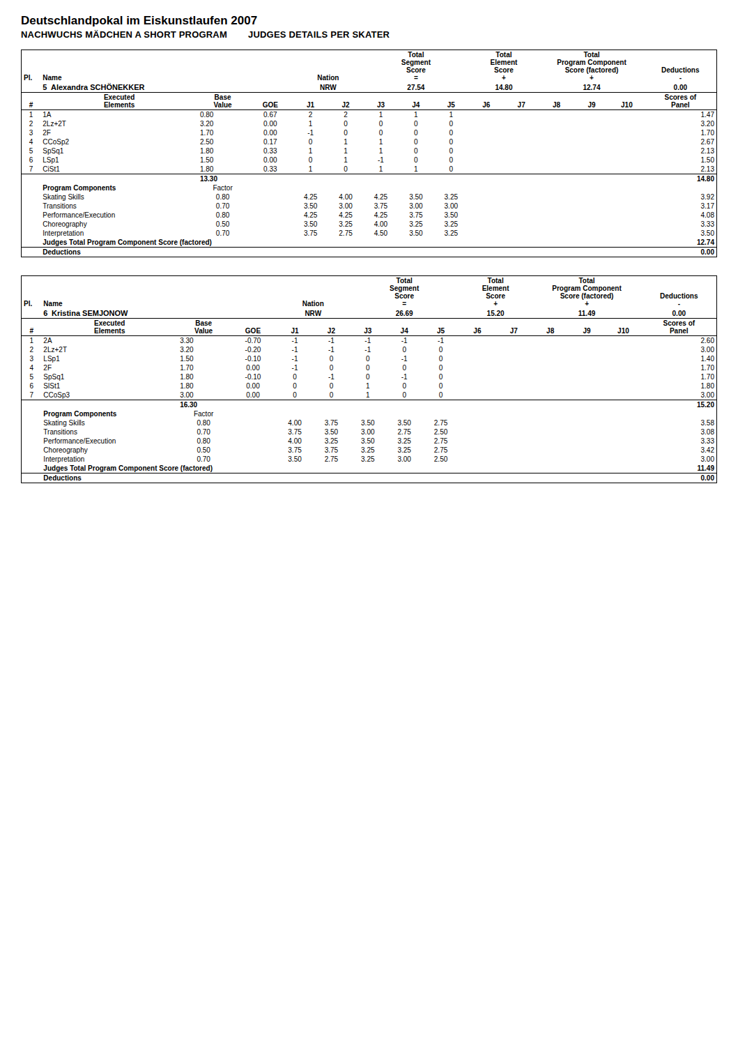Deutschlandpokal im Eiskunstlaufen 2007
NACHWUCHS MÄDCHEN A SHORT PROGRAM JUDGES DETAILS PER SKATER
| Pl. | Name | | | Nation | Total Segment Score = | Total Element Score + | Total Program Component Score (factored) + | Deductions - |
| | 5 Alexandra SCHÖNEKKER | | | NRW | 27.54 | 14.80 | 12.74 | 0.00 |
| # | Executed Elements | Base Value | GOE | J1 | J2 | J3 | J4 | J5 | J6 | J7 | J8 | J9 | J10 | Scores of Panel |
| 1 | 1A | 0.80 | 0.67 | 2 | 2 | 1 | 1 | 1 | | | | | | 1.47 |
| 2 | 2Lz+2T | 3.20 | 0.00 | 1 | 0 | 0 | 0 | 0 | | | | | | 3.20 |
| 3 | 2F | 1.70 | 0.00 | -1 | 0 | 0 | 0 | 0 | | | | | | 1.70 |
| 4 | CCoSp2 | 2.50 | 0.17 | 0 | 1 | 1 | 0 | 0 | | | | | | 2.67 |
| 5 | SpSq1 | 1.80 | 0.33 | 1 | 1 | 1 | 0 | 0 | | | | | | 2.13 |
| 6 | LSp1 | 1.50 | 0.00 | 0 | 1 | -1 | 0 | 0 | | | | | | 1.50 |
| 7 | CiSt1 | 1.80 | 0.33 | 1 | 0 | 1 | 1 | 0 | | | | | | 2.13 |
| | | 13.30 | | | | | | | | | | | | 14.80 |
| | Program Components | Factor | | | | | | | | | | | | |
| | Skating Skills | 0.80 | | 4.25 | 4.00 | 4.25 | 3.50 | 3.25 | | | | | | 3.92 |
| | Transitions | 0.70 | | 3.50 | 3.00 | 3.75 | 3.00 | 3.00 | | | | | | 3.17 |
| | Performance/Execution | 0.80 | | 4.25 | 4.25 | 4.25 | 3.75 | 3.50 | | | | | | 4.08 |
| | Choreography | 0.50 | | 3.50 | 3.25 | 4.00 | 3.25 | 3.25 | | | | | | 3.33 |
| | Interpretation | 0.70 | | 3.75 | 2.75 | 4.50 | 3.50 | 3.25 | | | | | | 3.50 |
| | Judges Total Program Component Score (factored) | | | | | | | | | | | 12.74 |
| | Deductions | | | | | | | | | | | 0.00 |
| Pl. | Name | | | Nation | Total Segment Score = | Total Element Score + | Total Program Component Score (factored) + | Deductions - |
| | 6 Kristina SEMJONOW | | | NRW | 26.69 | 15.20 | 11.49 | 0.00 |
| # | Executed Elements | Base Value | GOE | J1 | J2 | J3 | J4 | J5 | J6 | J7 | J8 | J9 | J10 | Scores of Panel |
| 1 | 2A | 3.30 | -0.70 | -1 | -1 | -1 | -1 | -1 | | | | | | 2.60 |
| 2 | 2Lz+2T | 3.20 | -0.20 | -1 | -1 | -1 | 0 | 0 | | | | | | 3.00 |
| 3 | LSp1 | 1.50 | -0.10 | -1 | 0 | 0 | -1 | 0 | | | | | | 1.40 |
| 4 | 2F | 1.70 | 0.00 | -1 | 0 | 0 | 0 | 0 | | | | | | 1.70 |
| 5 | SpSq1 | 1.80 | -0.10 | 0 | -1 | 0 | -1 | 0 | | | | | | 1.70 |
| 6 | SlSt1 | 1.80 | 0.00 | 0 | 0 | 1 | 0 | 0 | | | | | | 1.80 |
| 7 | CCoSp3 | 3.00 | 0.00 | 0 | 0 | 1 | 0 | 0 | | | | | | 3.00 |
| | | 16.30 | | | | | | | | | | | | 15.20 |
| | Program Components | Factor | | | | | | | | | | | | |
| | Skating Skills | 0.80 | | 4.00 | 3.75 | 3.50 | 3.50 | 2.75 | | | | | | 3.58 |
| | Transitions | 0.70 | | 3.75 | 3.50 | 3.00 | 2.75 | 2.50 | | | | | | 3.08 |
| | Performance/Execution | 0.80 | | 4.00 | 3.25 | 3.50 | 3.25 | 2.75 | | | | | | 3.33 |
| | Choreography | 0.50 | | 3.75 | 3.75 | 3.25 | 3.25 | 2.75 | | | | | | 3.42 |
| | Interpretation | 0.70 | | 3.50 | 2.75 | 3.25 | 3.00 | 2.50 | | | | | | 3.00 |
| | Judges Total Program Component Score (factored) | | | | | | | | | | | 11.49 |
| | Deductions | | | | | | | | | | | 0.00 |